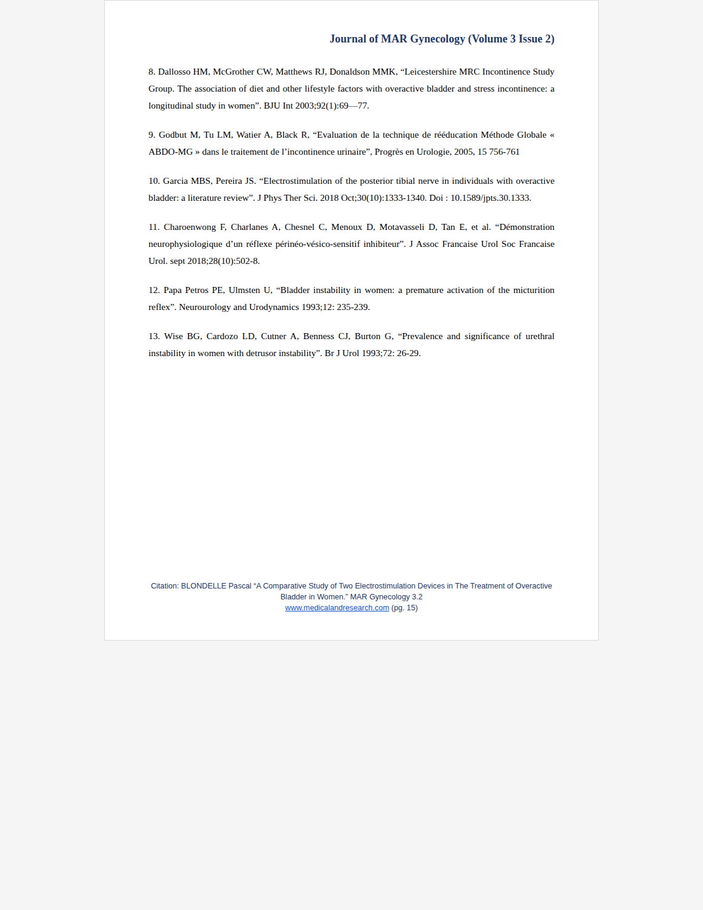Journal of MAR Gynecology (Volume 3 Issue 2)
8. Dallosso HM, McGrother CW, Matthews RJ, Donaldson MMK, “Leicestershire MRC Incontinence Study Group. The association of diet and other lifestyle factors with overactive bladder and stress incontinence: a longitudinal study in women”. BJU Int 2003;92(1):69—77.
9. Godbut M, Tu LM, Watier A, Black R, “Evaluation de la technique de rééducation Méthode Globale « ABDO-MG » dans le traitement de l’incontinence urinaire”, Progrès en Urologie, 2005, 15 756-761
10. Garcia MBS, Pereira JS. “Electrostimulation of the posterior tibial nerve in individuals with overactive bladder: a literature review”. J Phys Ther Sci. 2018 Oct;30(10):1333-1340. Doi : 10.1589/jpts.30.1333.
11. Charoenwong F, Charlanes A, Chesnel C, Menoux D, Motavasseli D, Tan E, et al. “Démonstration neurophysiologique d’un réflexe périnéo-vésico-sensitif inhibiteur”. J Assoc Francaise Urol Soc Francaise Urol. sept 2018;28(10):502-8.
12. Papa Petros PE, Ulmsten U, “Bladder instability in women: a premature activation of the micturition reflex”. Neurourology and Urodynamics 1993;12: 235-239.
13. Wise BG, Cardozo LD, Cutner A, Benness CJ, Burton G, “Prevalence and significance of urethral instability in women with detrusor instability”. Br J Urol 1993;72: 26-29.
Citation: BLONDELLE Pascal “A Comparative Study of Two Electrostimulation Devices in The Treatment of Overactive Bladder in Women.” MAR Gynecology 3.2
www.medicalandresearch.com (pg. 15)